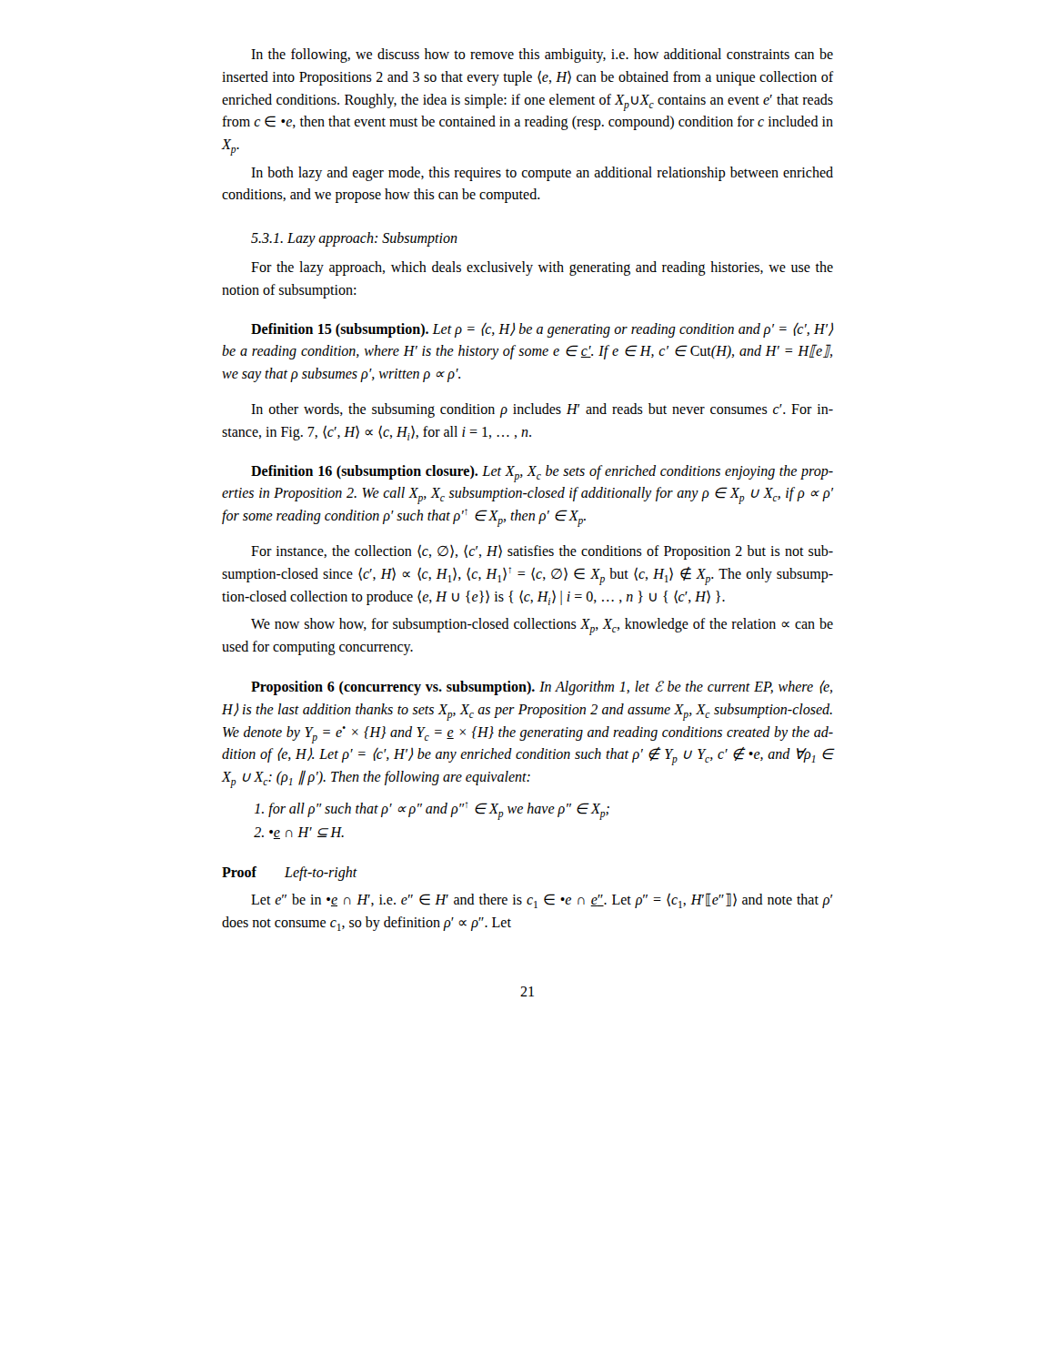In the following, we discuss how to remove this ambiguity, i.e. how additional constraints can be inserted into Propositions 2 and 3 so that every tuple ⟨e, H⟩ can be obtained from a unique collection of enriched conditions. Roughly, the idea is simple: if one element of Xp∪Xc contains an event e′ that reads from c ∈ •e, then that event must be contained in a reading (resp. compound) condition for c included in Xp.
In both lazy and eager mode, this requires to compute an additional relationship between enriched conditions, and we propose how this can be computed.
5.3.1. Lazy approach: Subsumption
For the lazy approach, which deals exclusively with generating and reading histories, we use the notion of subsumption:
Definition 15 (subsumption). Let ρ = ⟨c, H⟩ be a generating or reading condition and ρ′ = ⟨c′, H′⟩ be a reading condition, where H′ is the history of some e ∈ c′. If e ∈ H, c′ ∈ Cut(H), and H′ = H⟦e⟧, we say that ρ subsumes ρ′, written ρ ∝ ρ′.
In other words, the subsuming condition ρ includes H′ and reads but never consumes c′. For instance, in Fig. 7, ⟨c′, H⟩ ∝ ⟨c, Hi⟩, for all i = 1, … , n.
Definition 16 (subsumption closure). Let Xp, Xc be sets of enriched conditions enjoying the properties in Proposition 2. We call Xp, Xc subsumption-closed if additionally for any ρ ∈ Xp ∪ Xc, if ρ ∝ ρ′ for some reading condition ρ′ such that ρ′↑ ∈ Xp, then ρ′ ∈ Xp.
For instance, the collection ⟨c, ∅⟩, ⟨c′, H⟩ satisfies the conditions of Proposition 2 but is not subsumption-closed since ⟨c′, H⟩ ∝ ⟨c, H1⟩, ⟨c, H1⟩↑ = ⟨c, ∅⟩ ∈ Xp but ⟨c, H1⟩ ∉ Xp. The only subsumption-closed collection to produce ⟨e, H ∪ {e}⟩ is { ⟨c, Hi⟩ | i = 0, … , n } ∪ { ⟨c′, H⟩ }.
We now show how, for subsumption-closed collections Xp, Xc, knowledge of the relation ∝ can be used for computing concurrency.
Proposition 6 (concurrency vs. subsumption). In Algorithm 1, let ℰ be the current EP, where ⟨e, H⟩ is the last addition thanks to sets Xp, Xc as per Proposition 2 and assume Xp, Xc subsumption-closed. We denote by Yp = e• × {H} and Yc = e × {H} the generating and reading conditions created by the addition of ⟨e, H⟩. Let ρ′ = ⟨c′, H′⟩ be any enriched condition such that ρ′ ∉ Yp ∪ Yc, c′ ∉ •e, and ∀ρ1 ∈ Xp ∪ Xc: (ρ1 ∥ ρ′). Then the following are equivalent:
for all ρ″ such that ρ′ ∝ ρ″ and ρ″↑ ∈ Xp we have ρ″ ∈ Xp;
•e ∩ H′ ⊆ H.
Proof Left-to-right
Let e″ be in •e ∩ H′, i.e. e″ ∈ H′ and there is c1 ∈ •e ∩ e″. Let ρ″ = ⟨c1, H′⟦e″⟧⟩ and note that ρ′ does not consume c1, so by definition ρ′ ∝ ρ″. Let
21